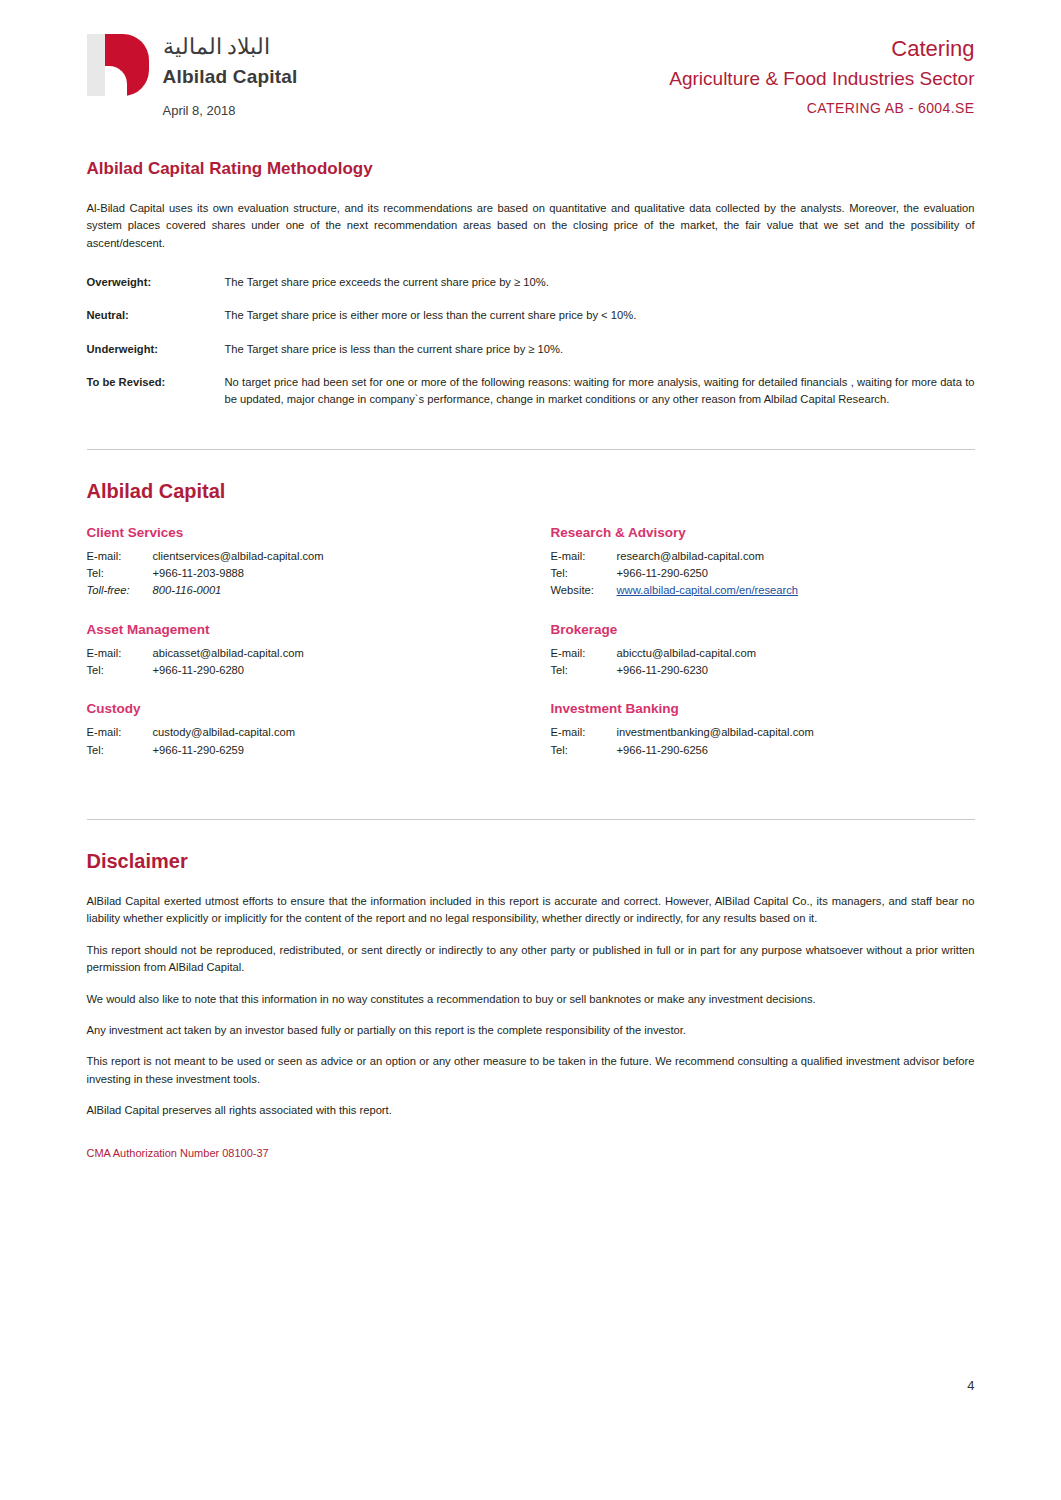البلاد المالية
Albilad Capital
April 8, 2018
Catering
Agriculture & Food Industries Sector
CATERING AB - 6004.SE
Albilad Capital Rating Methodology
Al-Bilad Capital uses its own evaluation structure, and its recommendations are based on quantitative and qualitative data collected by the analysts. Moreover, the evaluation system places covered shares under one of the next recommendation areas based on the closing price of the market, the fair value that we set and the possibility of ascent/descent.
Overweight:
The Target share price exceeds the current share price by ≥ 10%.
Neutral:
The Target share price is either more or less than the current share price by < 10%.
Underweight:
The Target share price is less than the current share price by ≥ 10%.
To be Revised:
No target price had been set for one or more of the following reasons: waiting for more analysis, waiting for detailed financials , waiting for more data to be updated, major change in company`s performance, change in market conditions or any other reason from Albilad Capital Research.
Albilad Capital
Client Services
E-mail:
clientservices@albilad-capital.com
Tel:
+966-11-203-9888
Toll-free:
800-116-0001
Asset Management
E-mail:
abicasset@albilad-capital.com
Tel:
+966-11-290-6280
Custody
E-mail:
custody@albilad-capital.com
Tel:
+966-11-290-6259
Research & Advisory
E-mail:
research@albilad-capital.com
Tel:
+966-11-290-6250
Website:
www.albilad-capital.com/en/research
Brokerage
E-mail:
abicctu@albilad-capital.com
Tel:
+966-11-290-6230
Investment Banking
E-mail:
investmentbanking@albilad-capital.com
Tel:
+966-11-290-6256
Disclaimer
AlBilad Capital exerted utmost efforts to ensure that the information included in this report is accurate and correct. However, AlBilad Capital Co., its managers, and staff bear no liability whether explicitly or implicitly for the content of the report and no legal responsibility, whether directly or indirectly, for any results based on it.
This report should not be reproduced, redistributed, or sent directly or indirectly to any other party or published in full or in part for any purpose whatsoever without a prior written permission from AlBilad Capital.
We would also like to note that this information in no way constitutes a recommendation to buy or sell banknotes or make any investment decisions.
Any investment act taken by an investor based fully or partially on this report is the complete responsibility of the investor.
This report is not meant to be used or seen as advice or an option or any other measure to be taken in the future. We recommend consulting a qualified investment advisor before investing in these investment tools.
AlBilad Capital preserves all rights associated with this report.
CMA Authorization Number 08100-37
4